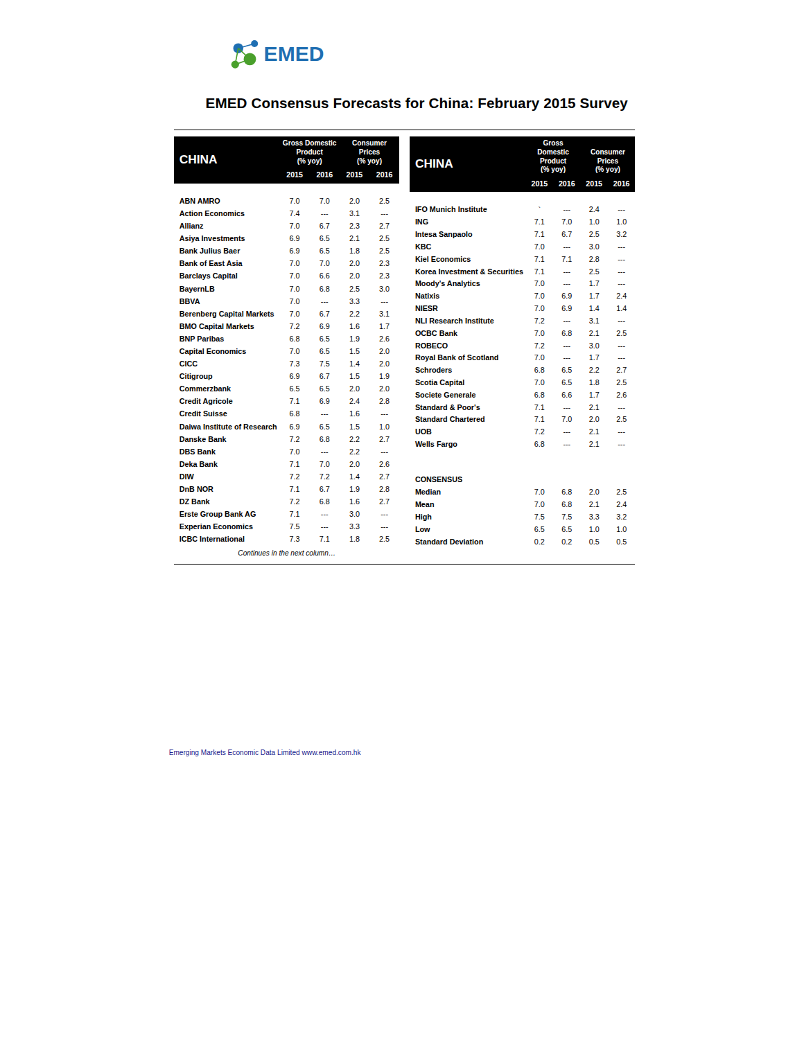EMED
EMED Consensus Forecasts for China: February 2015 Survey
| CHINA | Gross Domestic Product (% yoy) | Consumer Prices (% yoy) |
| --- | --- | --- |
| 2015 | 2016 | 2015 | 2016 |
| ABN AMRO | 7.0 | 7.0 | 2.0 | 2.5 |
| Action Economics | 7.4 | --- | 3.1 | --- |
| Allianz | 7.0 | 6.7 | 2.3 | 2.7 |
| Asiya Investments | 6.9 | 6.5 | 2.1 | 2.5 |
| Bank Julius Baer | 6.9 | 6.5 | 1.8 | 2.5 |
| Bank of East Asia | 7.0 | 7.0 | 2.0 | 2.3 |
| Barclays Capital | 7.0 | 6.6 | 2.0 | 2.3 |
| BayernLB | 7.0 | 6.8 | 2.5 | 3.0 |
| BBVA | 7.0 | --- | 3.3 | --- |
| Berenberg Capital Markets | 7.0 | 6.7 | 2.2 | 3.1 |
| BMO Capital Markets | 7.2 | 6.9 | 1.6 | 1.7 |
| BNP Paribas | 6.8 | 6.5 | 1.9 | 2.6 |
| Capital Economics | 7.0 | 6.5 | 1.5 | 2.0 |
| CICC | 7.3 | 7.5 | 1.4 | 2.0 |
| Citigroup | 6.9 | 6.7 | 1.5 | 1.9 |
| Commerzbank | 6.5 | 6.5 | 2.0 | 2.0 |
| Credit Agricole | 7.1 | 6.9 | 2.4 | 2.8 |
| Credit Suisse | 6.8 | --- | 1.6 | --- |
| Daiwa Institute of Research | 6.9 | 6.5 | 1.5 | 1.0 |
| Danske Bank | 7.2 | 6.8 | 2.2 | 2.7 |
| DBS Bank | 7.0 | --- | 2.2 | --- |
| Deka Bank | 7.1 | 7.0 | 2.0 | 2.6 |
| DIW | 7.2 | 7.2 | 1.4 | 2.7 |
| DnB NOR | 7.1 | 6.7 | 1.9 | 2.8 |
| DZ Bank | 7.2 | 6.8 | 1.6 | 2.7 |
| Erste Group Bank AG | 7.1 | --- | 3.0 | --- |
| Experian Economics | 7.5 | --- | 3.3 | --- |
| ICBC International | 7.3 | 7.1 | 1.8 | 2.5 |
| Continues in the next column… |
| CHINA | Gross Domestic Product (% yoy) | Consumer Prices (% yoy) |
| --- | --- | --- |
| 2015 | 2016 | 2015 | 2016 |
| IFO Munich Institute | ` | --- | 2.4 | --- |
| ING | 7.1 | 7.0 | 1.0 | 1.0 |
| Intesa Sanpaolo | 7.1 | 6.7 | 2.5 | 3.2 |
| KBC | 7.0 | --- | 3.0 | --- |
| Kiel Economics | 7.1 | 7.1 | 2.8 | --- |
| Korea Investment & Securities | 7.1 | --- | 2.5 | --- |
| Moody's Analytics | 7.0 | --- | 1.7 | --- |
| Natixis | 7.0 | 6.9 | 1.7 | 2.4 |
| NIESR | 7.0 | 6.9 | 1.4 | 1.4 |
| NLI Research Institute | 7.2 | --- | 3.1 | --- |
| OCBC Bank | 7.0 | 6.8 | 2.1 | 2.5 |
| ROBECO | 7.2 | --- | 3.0 | --- |
| Royal Bank of Scotland | 7.0 | --- | 1.7 | --- |
| Schroders | 6.8 | 6.5 | 2.2 | 2.7 |
| Scotia Capital | 7.0 | 6.5 | 1.8 | 2.5 |
| Societe Generale | 6.8 | 6.6 | 1.7 | 2.6 |
| Standard & Poor's | 7.1 | --- | 2.1 | --- |
| Standard Chartered | 7.1 | 7.0 | 2.0 | 2.5 |
| UOB | 7.2 | --- | 2.1 | --- |
| Wells Fargo | 6.8 | --- | 2.1 | --- |
| CONSENSUS | | | | |
| Median | 7.0 | 6.8 | 2.0 | 2.5 |
| Mean | 7.0 | 6.8 | 2.1 | 2.4 |
| High | 7.5 | 7.5 | 3.3 | 3.2 |
| Low | 6.5 | 6.5 | 1.0 | 1.0 |
| Standard Deviation | 0.2 | 0.2 | 0.5 | 0.5 |
Emerging Markets Economic Data Limited www.emed.com.hk